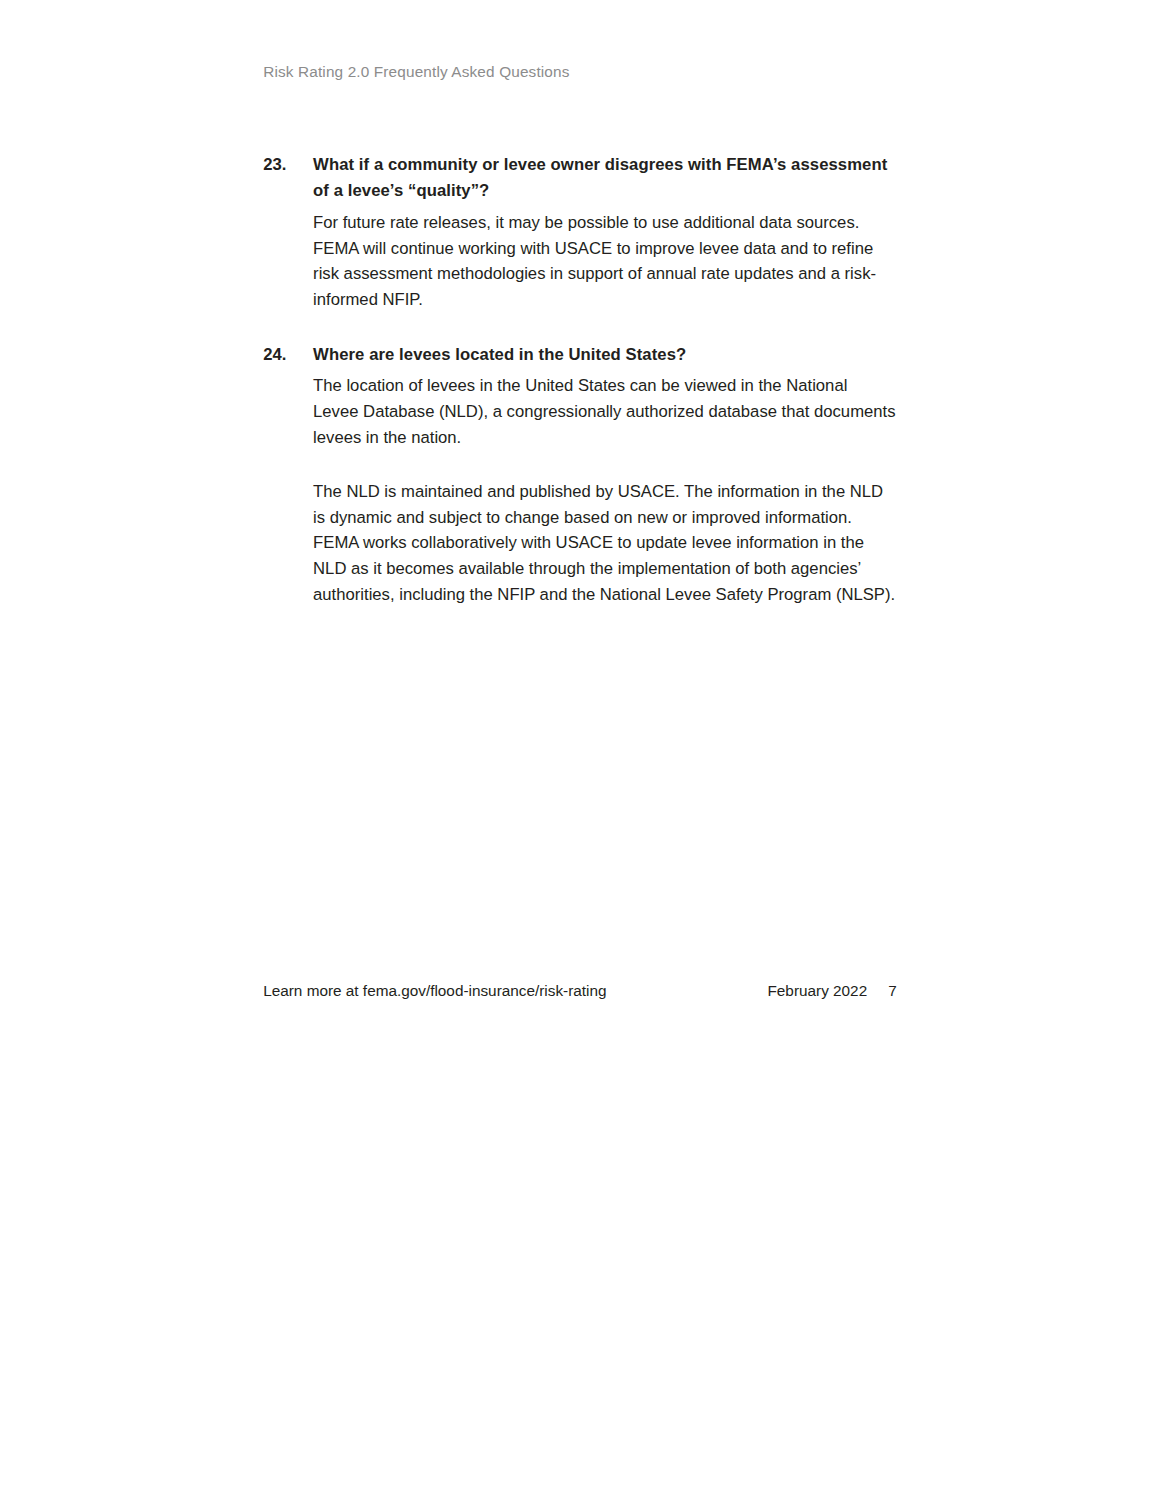Risk Rating 2.0 Frequently Asked Questions
23.
What if a community or levee owner disagrees with FEMA’s assessment of a levee’s “quality”?
For future rate releases, it may be possible to use additional data sources. FEMA will continue working with USACE to improve levee data and to refine risk assessment methodologies in support of annual rate updates and a risk-informed NFIP.
24.
Where are levees located in the United States?
The location of levees in the United States can be viewed in the National Levee Database (NLD), a congressionally authorized database that documents levees in the nation.
The NLD is maintained and published by USACE. The information in the NLD is dynamic and subject to change based on new or improved information. FEMA works collaboratively with USACE to update levee information in the NLD as it becomes available through the implementation of both agencies’ authorities, including the NFIP and the National Levee Safety Program (NLSP).
Learn more at fema.gov/flood-insurance/risk-rating
February 20227